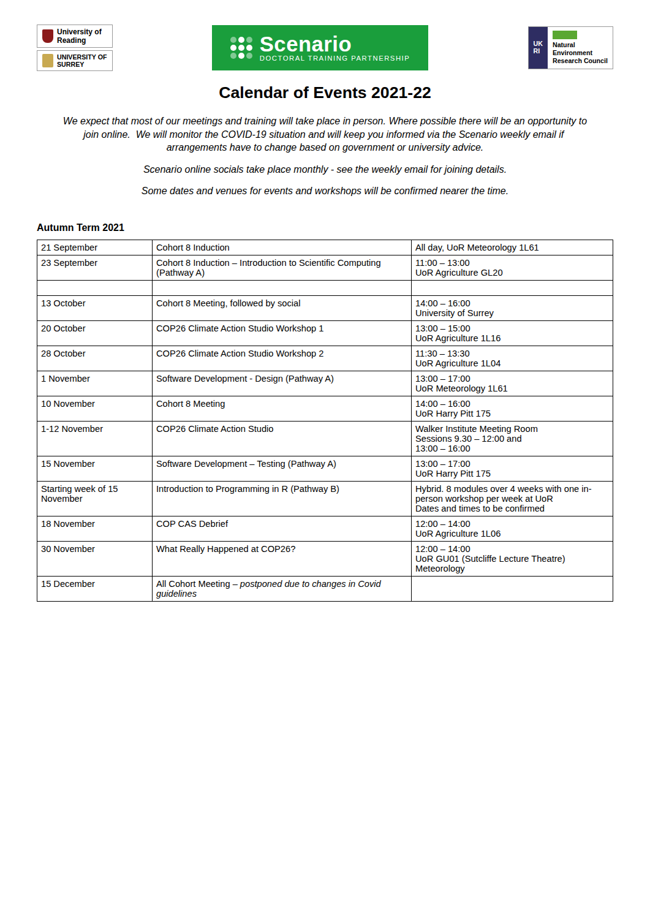University of
Reading
UNIVERSITY OF
SURREY
Scenario
DOCTORAL TRAINING PARTNERSHIP
UK
RI
Natural
Environment
Research Council
Calendar of Events 2021-22
We expect that most of our meetings and training will take place in person. Where possible there will be an opportunity to join online. We will monitor the COVID-19 situation and will keep you informed via the Scenario weekly email if arrangements have to change based on government or university advice.
Scenario online socials take place monthly - see the weekly email for joining details.
Some dates and venues for events and workshops will be confirmed nearer the time.
Autumn Term 2021
| 21 September | Cohort 8 Induction | All day, UoR Meteorology 1L61 |
| 23 September | Cohort 8 Induction – Introduction to Scientific Computing (Pathway A) | 11:00 – 13:00 UoR Agriculture GL20 |
| 13 October | Cohort 8 Meeting, followed by social | 14:00 – 16:00 University of Surrey |
| 20 October | COP26 Climate Action Studio Workshop 1 | 13:00 – 15:00 UoR Agriculture 1L16 |
| 28 October | COP26 Climate Action Studio Workshop 2 | 11:30 – 13:30 UoR Agriculture 1L04 |
| 1 November | Software Development - Design (Pathway A) | 13:00 – 17:00 UoR Meteorology 1L61 |
| 10 November | Cohort 8 Meeting | 14:00 – 16:00 UoR Harry Pitt 175 |
| 1-12 November | COP26 Climate Action Studio | Walker Institute Meeting Room Sessions 9.30 – 12:00 and 13:00 – 16:00 |
| 15 November | Software Development – Testing (Pathway A) | 13:00 – 17:00 UoR Harry Pitt 175 |
| Starting week of 15 November | Introduction to Programming in R (Pathway B) | Hybrid. 8 modules over 4 weeks with one in-person workshop per week at UoR Dates and times to be confirmed |
| 18 November | COP CAS Debrief | 12:00 – 14:00 UoR Agriculture 1L06 |
| 30 November | What Really Happened at COP26? | 12:00 – 14:00 UoR GU01 (Sutcliffe Lecture Theatre) Meteorology |
| 15 December | All Cohort Meeting – postponed due to changes in Covid guidelines | |